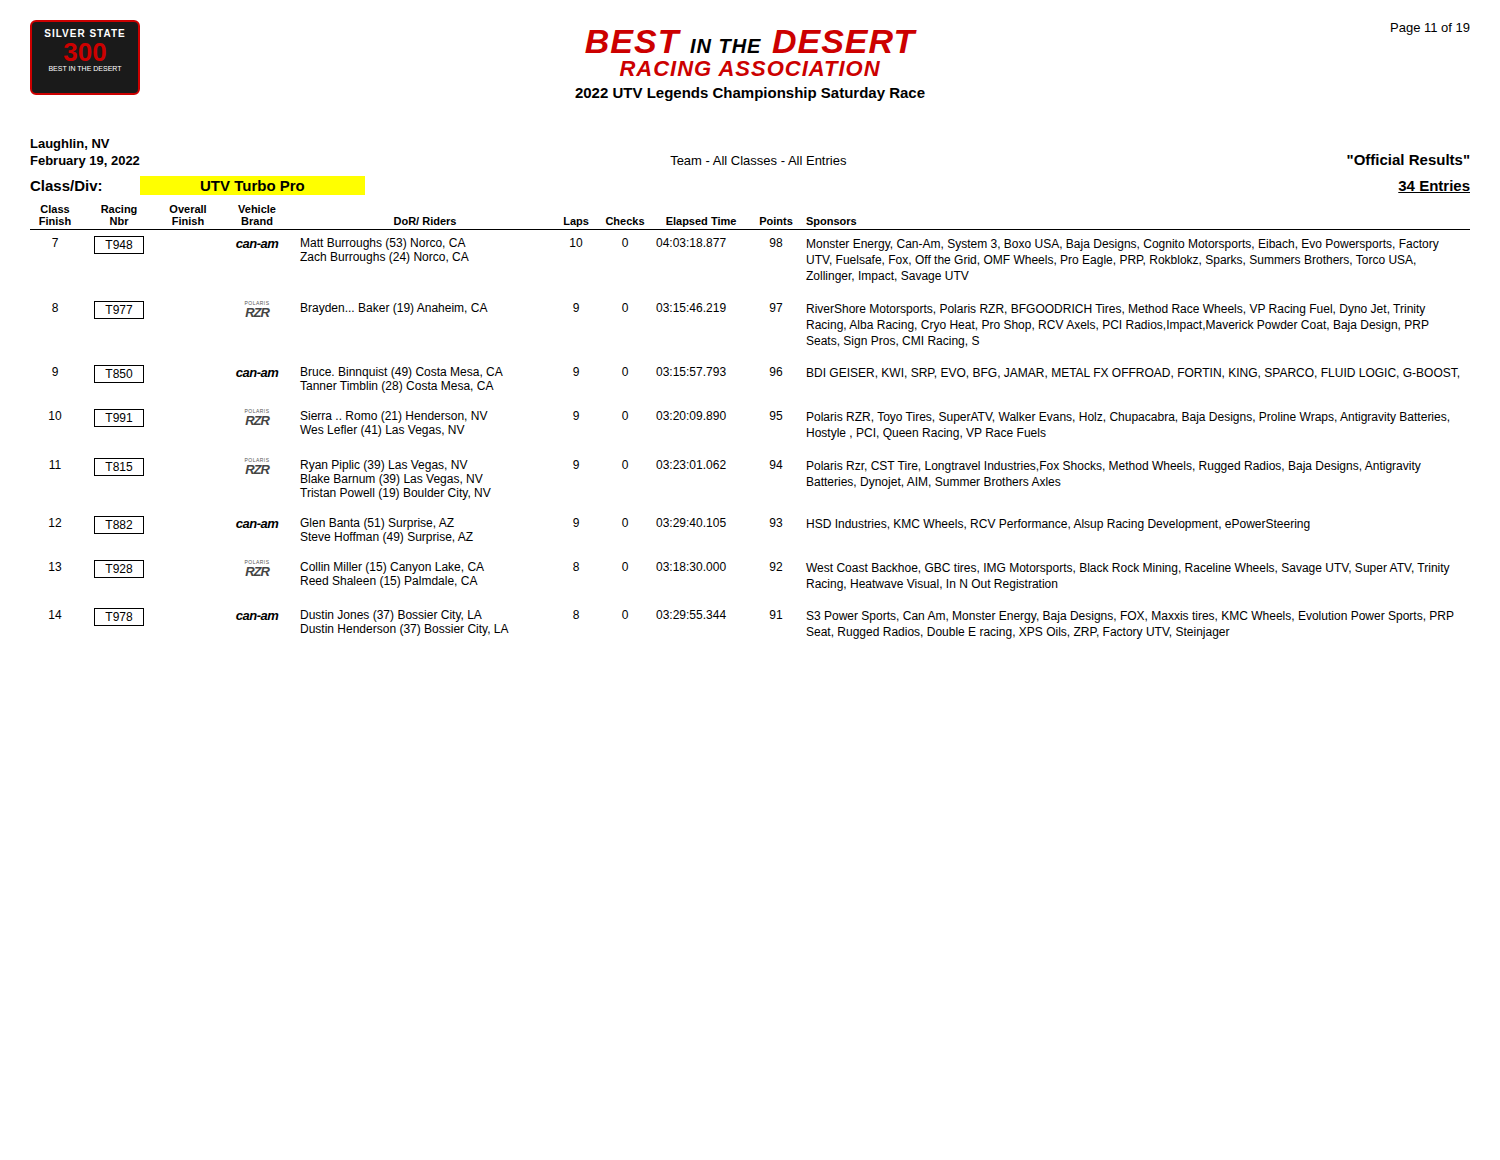Page 11 of 19
SILVER STATE
300
BEST IN THE DESERT
BEST IN THE DESERT
RACING ASSOCIATION
2022 UTV Legends Championship Saturday Race
Laughlin, NV
February 19, 2022
Team - All Classes - All Entries
"Official Results"
Class/Div:
UTV Turbo Pro
34 Entries
| Class Finish | Racing Nbr | Overall Finish | Vehicle Brand | DoR/ Riders | Laps | Checks | Elapsed Time | Points | Sponsors |
| --- | --- | --- | --- | --- | --- | --- | --- | --- | --- |
| 7 | T948 | | can-am | Matt Burroughs (53) Norco, CA Zach Burroughs (24) Norco, CA | 10 | 0 | 04:03:18.877 | 98 | Monster Energy, Can-Am, System 3, Boxo USA, Baja Designs, Cognito Motorsports, Eibach, Evo Powersports, Factory UTV, Fuelsafe, Fox, Off the Grid, OMF Wheels, Pro Eagle, PRP, Rokblokz, Sparks, Summers Brothers, Torco USA, Zollinger, Impact, Savage UTV |
| 8 | T977 | | POLARIS RZR | Brayden... Baker (19) Anaheim, CA | 9 | 0 | 03:15:46.219 | 97 | RiverShore Motorsports, Polaris RZR, BFGOODRICH Tires, Method Race Wheels, VP Racing Fuel, Dyno Jet, Trinity Racing, Alba Racing, Cryo Heat, Pro Shop, RCV Axels, PCI Radios,Impact,Maverick Powder Coat, Baja Design, PRP Seats, Sign Pros, CMI Racing, S |
| 9 | T850 | | can-am | Bruce. Binnquist (49) Costa Mesa, CA Tanner Timblin (28) Costa Mesa, CA | 9 | 0 | 03:15:57.793 | 96 | BDI GEISER, KWI, SRP, EVO, BFG, JAMAR, METAL FX OFFROAD, FORTIN, KING, SPARCO, FLUID LOGIC, G-BOOST, |
| 10 | T991 | | POLARIS RZR | Sierra .. Romo (21) Henderson, NV Wes Lefler (41) Las Vegas, NV | 9 | 0 | 03:20:09.890 | 95 | Polaris RZR, Toyo Tires, SuperATV, Walker Evans, Holz, Chupacabra, Baja Designs, Proline Wraps, Antigravity Batteries, Hostyle , PCI, Queen Racing, VP Race Fuels |
| 11 | T815 | | POLARIS RZR | Ryan Piplic (39) Las Vegas, NV Blake Barnum (39) Las Vegas, NV Tristan Powell (19) Boulder City, NV | 9 | 0 | 03:23:01.062 | 94 | Polaris Rzr, CST Tire, Longtravel Industries,Fox Shocks, Method Wheels, Rugged Radios, Baja Designs, Antigravity Batteries, Dynojet, AIM, Summer Brothers Axles |
| 12 | T882 | | can-am | Glen Banta (51) Surprise, AZ Steve Hoffman (49) Surprise, AZ | 9 | 0 | 03:29:40.105 | 93 | HSD Industries, KMC Wheels, RCV Performance, Alsup Racing Development, ePowerSteering |
| 13 | T928 | | POLARIS RZR | Collin Miller (15) Canyon Lake, CA Reed Shaleen (15) Palmdale, CA | 8 | 0 | 03:18:30.000 | 92 | West Coast Backhoe, GBC tires, IMG Motorsports, Black Rock Mining, Raceline Wheels, Savage UTV, Super ATV, Trinity Racing, Heatwave Visual, In N Out Registration |
| 14 | T978 | | can-am | Dustin Jones (37) Bossier City, LA Dustin Henderson (37) Bossier City, LA | 8 | 0 | 03:29:55.344 | 91 | S3 Power Sports, Can Am, Monster Energy, Baja Designs, FOX, Maxxis tires, KMC Wheels, Evolution Power Sports, PRP Seat, Rugged Radios, Double E racing, XPS Oils, ZRP, Factory UTV, Steinjager |